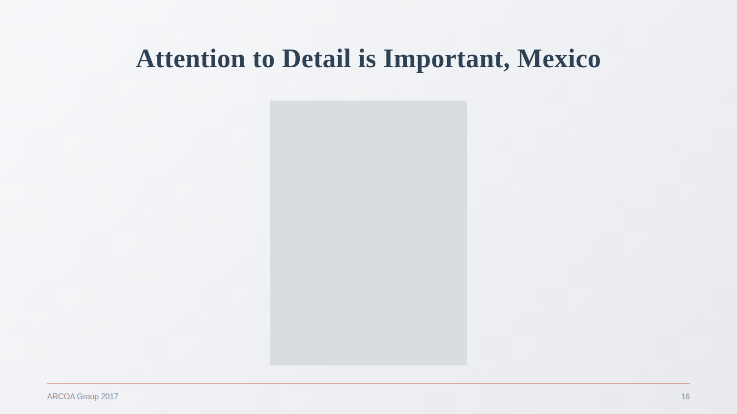Attention to Detail is Important, Mexico
ARCOA Group 2017
16